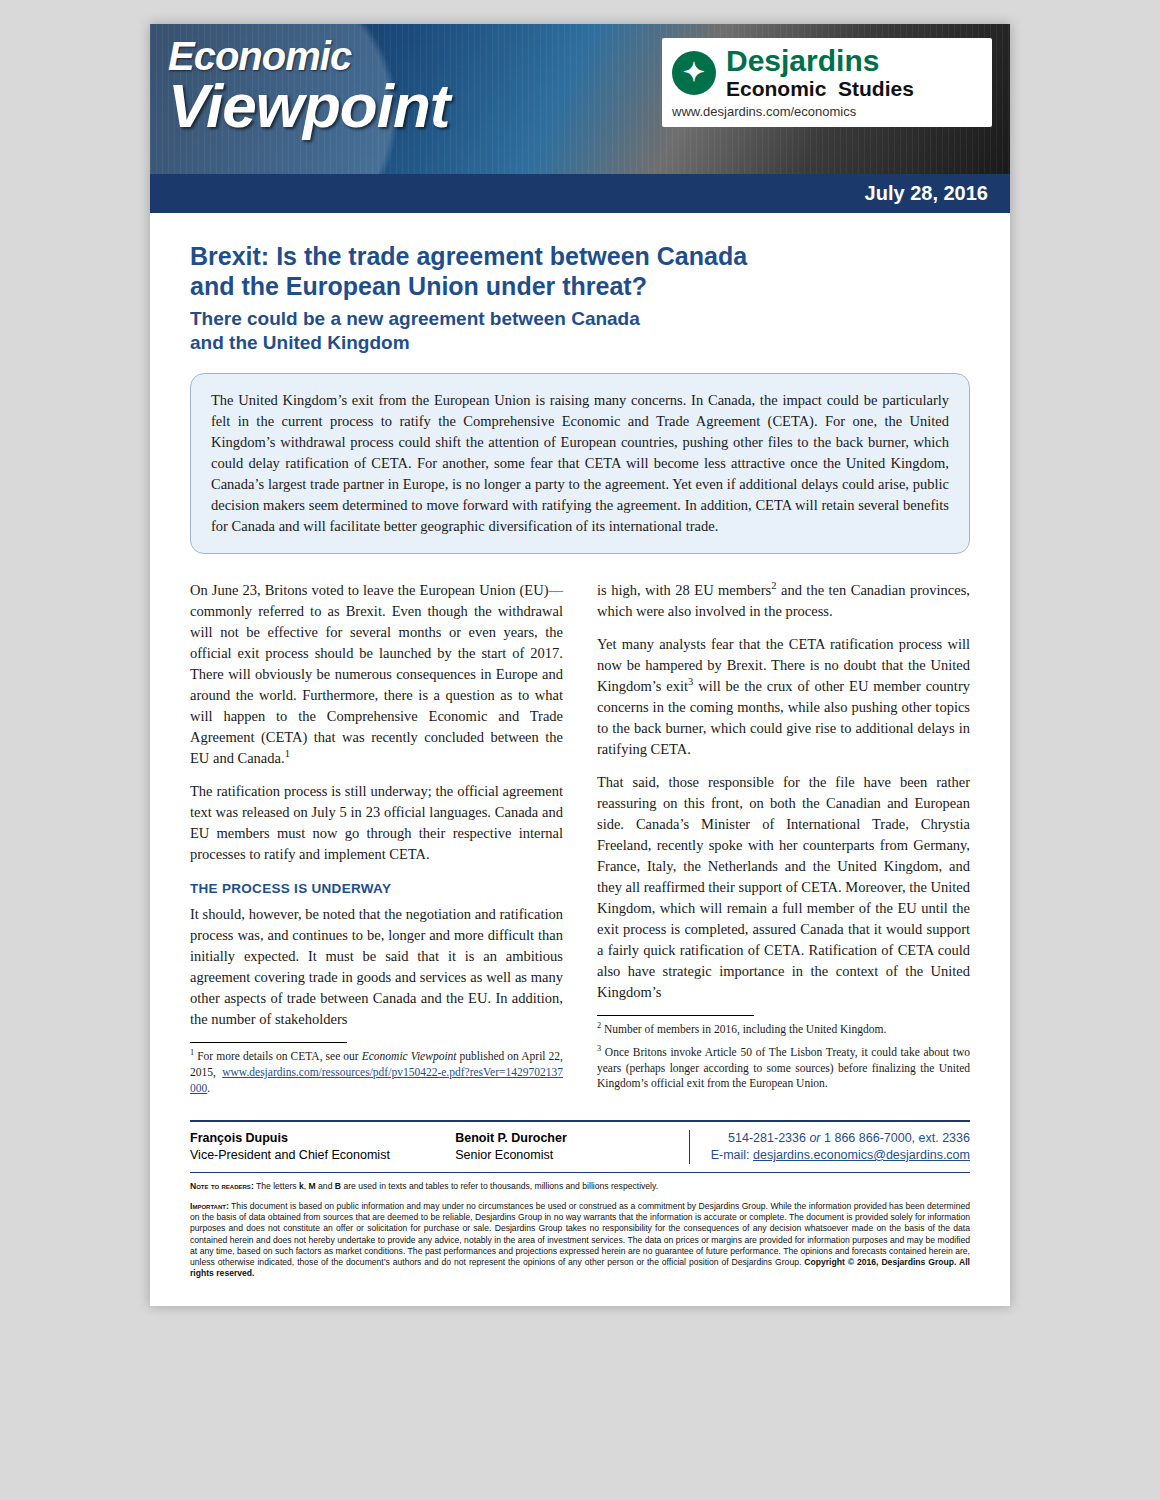Economic Viewpoint
✦
Desjardins
Economic Studies
www.desjardins.com/economics
July 28, 2016
Brexit: Is the trade agreement between Canada
and the European Union under threat?
There could be a new agreement between Canada
and the United Kingdom
The United Kingdom’s exit from the European Union is raising many concerns. In Canada, the impact could be particularly felt in the current process to ratify the Comprehensive Economic and Trade Agreement (CETA). For one, the United Kingdom’s withdrawal process could shift the attention of European countries, pushing other files to the back burner, which could delay ratification of CETA. For another, some fear that CETA will become less attractive once the United Kingdom, Canada’s largest trade partner in Europe, is no longer a party to the agreement. Yet even if additional delays could arise, public decision makers seem determined to move forward with ratifying the agreement. In addition, CETA will retain several benefits for Canada and will facilitate better geographic diversification of its international trade.
On June 23, Britons voted to leave the European Union (EU)—commonly referred to as Brexit. Even though the withdrawal will not be effective for several months or even years, the official exit process should be launched by the start of 2017. There will obviously be numerous consequences in Europe and around the world. Furthermore, there is a question as to what will happen to the Comprehensive Economic and Trade Agreement (CETA) that was recently concluded between the EU and Canada.1
The ratification process is still underway; the official agreement text was released on July 5 in 23 official languages. Canada and EU members must now go through their respective internal processes to ratify and implement CETA.
The process is underway
It should, however, be noted that the negotiation and ratification process was, and continues to be, longer and more difficult than initially expected. It must be said that it is an ambitious agreement covering trade in goods and services as well as many other aspects of trade between Canada and the EU. In addition, the number of stakeholders
1 For more details on CETA, see our Economic Viewpoint published on April 22, 2015, www.desjardins.com/ressources/pdf/pv150422-e.pdf?resVer=1429702137000.
is high, with 28 EU members2 and the ten Canadian provinces, which were also involved in the process.
Yet many analysts fear that the CETA ratification process will now be hampered by Brexit. There is no doubt that the United Kingdom’s exit3 will be the crux of other EU member country concerns in the coming months, while also pushing other topics to the back burner, which could give rise to additional delays in ratifying CETA.
That said, those responsible for the file have been rather reassuring on this front, on both the Canadian and European side. Canada’s Minister of International Trade, Chrystia Freeland, recently spoke with her counterparts from Germany, France, Italy, the Netherlands and the United Kingdom, and they all reaffirmed their support of CETA. Moreover, the United Kingdom, which will remain a full member of the EU until the exit process is completed, assured Canada that it would support a fairly quick ratification of CETA. Ratification of CETA could also have strategic importance in the context of the United Kingdom’s
2 Number of members in 2016, including the United Kingdom.
3 Once Britons invoke Article 50 of The Lisbon Treaty, it could take about two years (perhaps longer according to some sources) before finalizing the United Kingdom’s official exit from the European Union.
François Dupuis
Vice-President and Chief Economist
Benoit P. Durocher
Senior Economist
514-281-2336 or 1 866 866-7000, ext. 2336
E-mail: desjardins.economics@desjardins.com
Note to readers: The letters k, M and B are used in texts and tables to refer to thousands, millions and billions respectively.
Important: This document is based on public information and may under no circumstances be used or construed as a commitment by Desjardins Group. While the information provided has been determined on the basis of data obtained from sources that are deemed to be reliable, Desjardins Group in no way warrants that the information is accurate or complete. The document is provided solely for information purposes and does not constitute an offer or solicitation for purchase or sale. Desjardins Group takes no responsibility for the consequences of any decision whatsoever made on the basis of the data contained herein and does not hereby undertake to provide any advice, notably in the area of investment services. The data on prices or margins are provided for information purposes and may be modified at any time, based on such factors as market conditions. The past performances and projections expressed herein are no guarantee of future performance. The opinions and forecasts contained herein are, unless otherwise indicated, those of the document’s authors and do not represent the opinions of any other person or the official position of Desjardins Group. Copyright © 2016, Desjardins Group. All rights reserved.